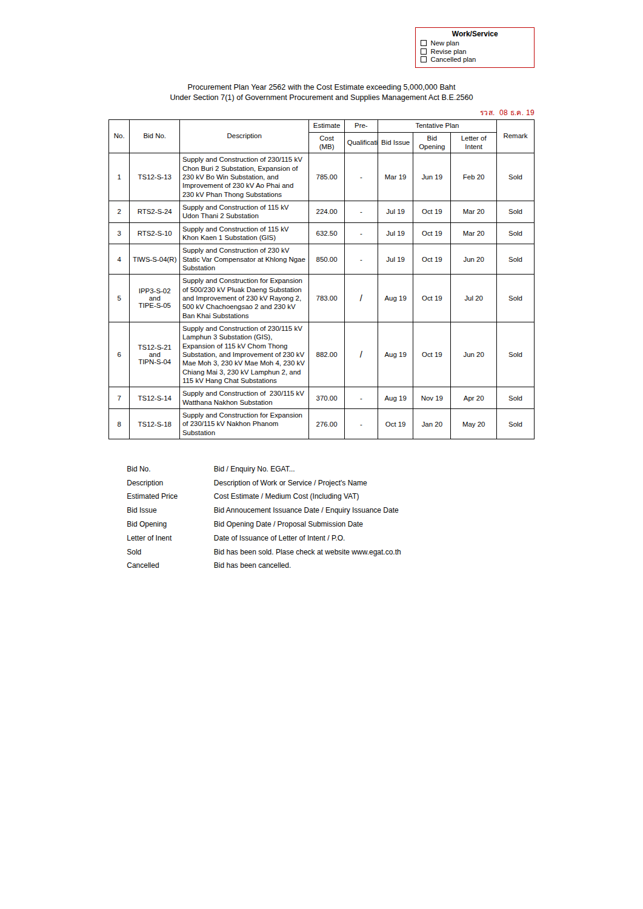Work/Service
New plan
Revise plan
Cancelled plan
Procurement Plan Year 2562 with the Cost Estimate exceeding 5,000,000 Baht
Under Section 7(1) of Government Procurement and Supplies Management Act B.E.2560
รวส. 08 ธ.ค. 19
| No. | Bid No. | Description | Estimate | Pre- | Tentative Plan | Remark |
| --- | --- | --- | --- | --- | --- | --- |
| Cost (MB) | Qualificati | Bid Issue | Bid Opening | Letter of Intent |
| 1 | TS12-S-13 | Supply and Construction of 230/115 kV Chon Buri 2 Substation, Expansion of 230 kV Bo Win Substation, and Improvement of 230 kV Ao Phai and 230 kV Phan Thong Substations | 785.00 | - | Mar 19 | Jun 19 | Feb 20 | Sold |
| 2 | RTS2-S-24 | Supply and Construction of 115 kV Udon Thani 2 Substation | 224.00 | - | Jul 19 | Oct 19 | Mar 20 | Sold |
| 3 | RTS2-S-10 | Supply and Construction of 115 kV Khon Kaen 1 Substation (GIS) | 632.50 | - | Jul 19 | Oct 19 | Mar 20 | Sold |
| 4 | TIWS-S-04(R) | Supply and Construction of 230 kV Static Var Compensator at Khlong Ngae Substation | 850.00 | - | Jul 19 | Oct 19 | Jun 20 | Sold |
| 5 | IPP3-S-02 and TIPE-S-05 | Supply and Construction for Expansion of 500/230 kV Pluak Daeng Substation and Improvement of 230 kV Rayong 2, 500 kV Chachoengsao 2 and 230 kV Ban Khai Substations | 783.00 | / | Aug 19 | Oct 19 | Jul 20 | Sold |
| 6 | TS12-S-21 and TIPN-S-04 | Supply and Construction of 230/115 kV Lamphun 3 Substation (GIS), Expansion of 115 kV Chom Thong Substation, and Improvement of 230 kV Mae Moh 3, 230 kV Mae Moh 4, 230 kV Chiang Mai 3, 230 kV Lamphun 2, and 115 kV Hang Chat Substations | 882.00 | / | Aug 19 | Oct 19 | Jun 20 | Sold |
| 7 | TS12-S-14 | Supply and Construction of 230/115 kV Watthana Nakhon Substation | 370.00 | - | Aug 19 | Nov 19 | Apr 20 | Sold |
| 8 | TS12-S-18 | Supply and Construction for Expansion of 230/115 kV Nakhon Phanom Substation | 276.00 | - | Oct 19 | Jan 20 | May 20 | Sold |
| Bid No. | Bid / Enquiry No. EGAT... |
| Description | Description of Work or Service / Project's Name |
| Estimated Price | Cost Estimate / Medium Cost (Including VAT) |
| Bid Issue | Bid Annoucement Issuance Date / Enquiry Issuance Date |
| Bid Opening | Bid Opening Date / Proposal Submission Date |
| Letter of Inent | Date of Issuance of Letter of Intent / P.O. |
| Sold | Bid has been sold. Plase check at website www.egat.co.th |
| Cancelled | Bid has been cancelled. |